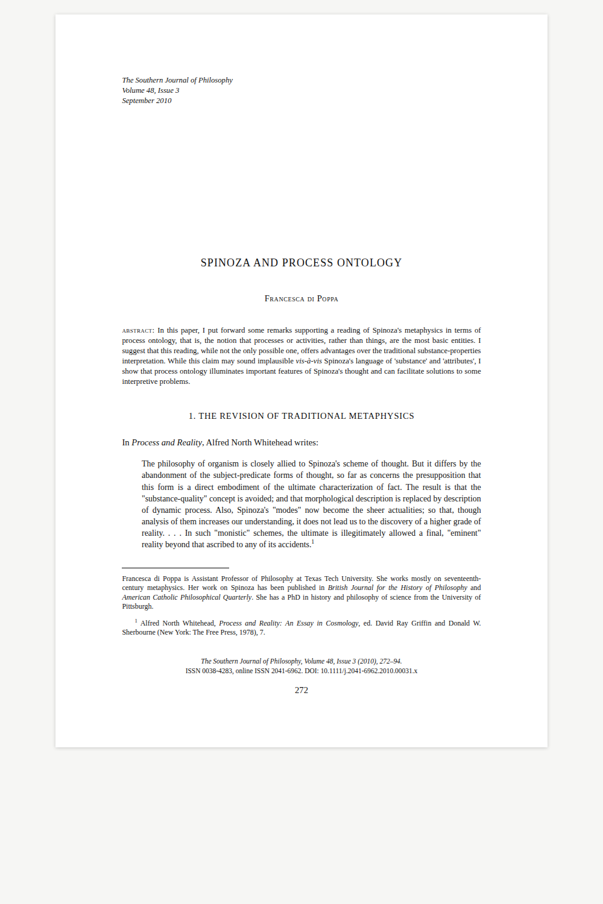The Southern Journal of Philosophy
Volume 48, Issue 3
September 2010
SPINOZA AND PROCESS ONTOLOGY
Francesca di Poppa
abstract: In this paper, I put forward some remarks supporting a reading of Spinoza's metaphysics in terms of process ontology, that is, the notion that processes or activities, rather than things, are the most basic entities. I suggest that this reading, while not the only possible one, offers advantages over the traditional substance-properties interpretation. While this claim may sound implausible vis-à-vis Spinoza's language of 'substance' and 'attributes', I show that process ontology illuminates important features of Spinoza's thought and can facilitate solutions to some interpretive problems.
1. THE REVISION OF TRADITIONAL METAPHYSICS
In Process and Reality, Alfred North Whitehead writes:
The philosophy of organism is closely allied to Spinoza's scheme of thought. But it differs by the abandonment of the subject-predicate forms of thought, so far as concerns the presupposition that this form is a direct embodiment of the ultimate characterization of fact. The result is that the "substance-quality" concept is avoided; and that morphological description is replaced by description of dynamic process. Also, Spinoza's "modes" now become the sheer actualities; so that, though analysis of them increases our understanding, it does not lead us to the discovery of a higher grade of reality. . . . In such "monistic" schemes, the ultimate is illegitimately allowed a final, "eminent" reality beyond that ascribed to any of its accidents.1
Francesca di Poppa is Assistant Professor of Philosophy at Texas Tech University. She works mostly on seventeenth-century metaphysics. Her work on Spinoza has been published in British Journal for the History of Philosophy and American Catholic Philosophical Quarterly. She has a PhD in history and philosophy of science from the University of Pittsburgh.
1 Alfred North Whitehead, Process and Reality: An Essay in Cosmology, ed. David Ray Griffin and Donald W. Sherbourne (New York: The Free Press, 1978), 7.
The Southern Journal of Philosophy, Volume 48, Issue 3 (2010), 272–94.
ISSN 0038-4283, online ISSN 2041-6962. DOI: 10.1111/j.2041-6962.2010.00031.x
272